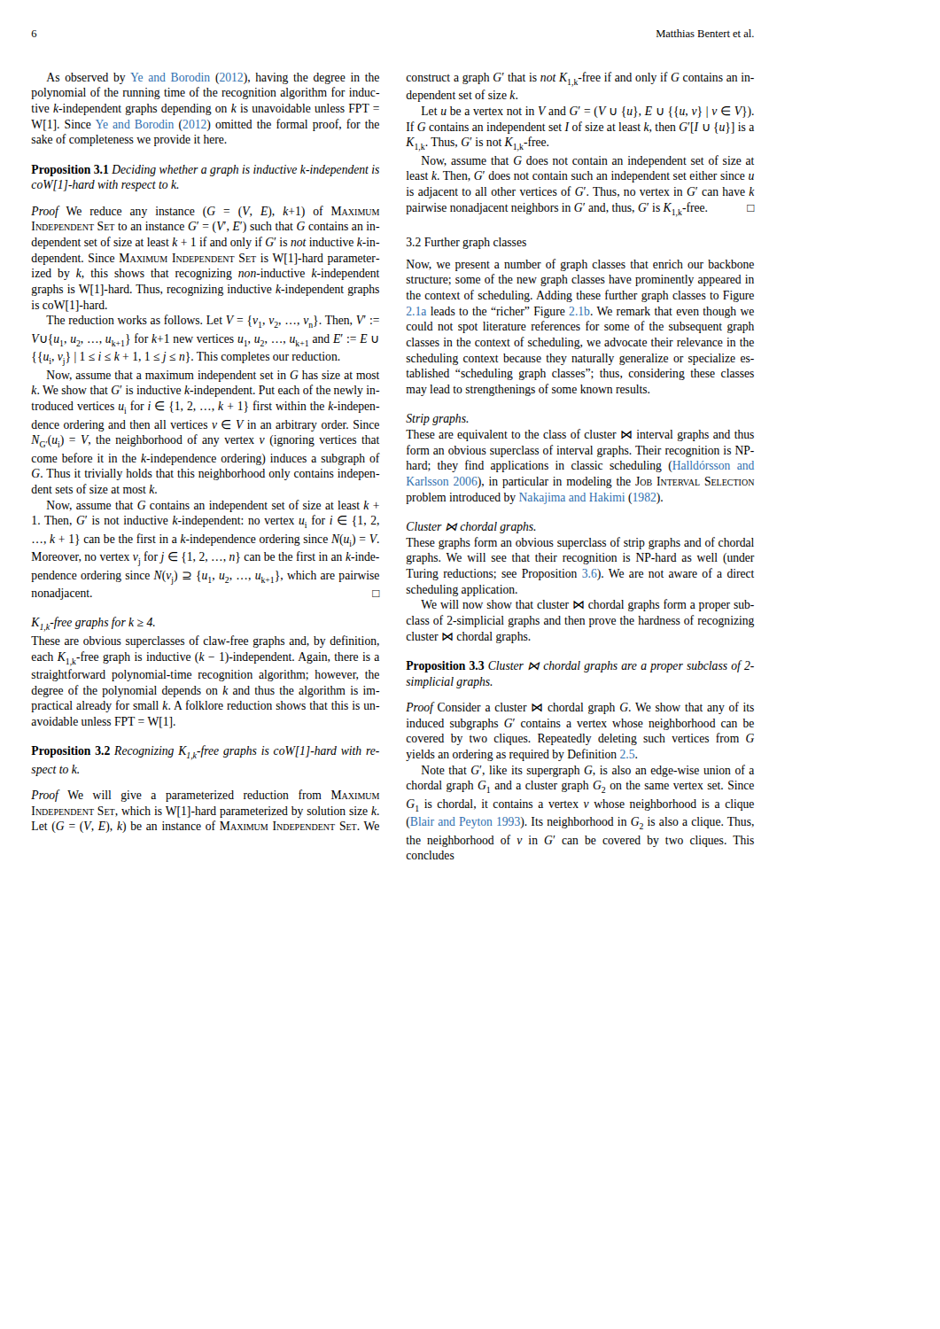6 Matthias Bentert et al.
As observed by Ye and Borodin (2012), having the degree in the polynomial of the running time of the recognition algorithm for inductive k-independent graphs depending on k is unavoidable unless FPT = W[1]. Since Ye and Borodin (2012) omitted the formal proof, for the sake of completeness we provide it here.
Proposition 3.1 Deciding whether a graph is inductive k-independent is coW[1]-hard with respect to k.
Proof We reduce any instance (G = (V, E), k+1) of Maximum Independent Set to an instance G′ = (V′, E′) such that G contains an independent set of size at least k + 1 if and only if G′ is not inductive k-independent. Since Maximum Independent Set is W[1]-hard parameterized by k, this shows that recognizing non-inductive k-independent graphs is W[1]-hard. Thus, recognizing inductive k-independent graphs is coW[1]-hard.
The reduction works as follows. Let V = {v1, v2, …, vn}. Then, V′ := V∪{u1, u2, …, uk+1} for k+1 new vertices u1, u2, …, uk+1 and E′ := E ∪ {{ui, vj} | 1 ≤ i ≤ k + 1, 1 ≤ j ≤ n}. This completes our reduction.
Now, assume that a maximum independent set in G has size at most k. We show that G′ is inductive k-independent. Put each of the newly introduced vertices ui for i ∈ {1, 2, …, k + 1} first within the k-independence ordering and then all vertices v ∈ V in an arbitrary order. Since NG′(ui) = V, the neighborhood of any vertex v (ignoring vertices that come before it in the k-independence ordering) induces a subgraph of G. Thus it trivially holds that this neighborhood only contains independent sets of size at most k.
Now, assume that G contains an independent set of size at least k + 1. Then, G′ is not inductive k-independent: no vertex ui for i ∈ {1, 2, …, k + 1} can be the first in a k-independence ordering since N(ui) = V. Moreover, no vertex vj for j ∈ {1, 2, …, n} can be the first in an k-independence ordering since N(vj) ⊇ {u1, u2, …, uk+1}, which are pairwise nonadjacent.
K1,k-free graphs for k ≥ 4.
These are obvious superclasses of claw-free graphs and, by definition, each K1,k-free graph is inductive (k − 1)-independent. Again, there is a straightforward polynomial-time recognition algorithm; however, the degree of the polynomial depends on k and thus the algorithm is impractical already for small k. A folklore reduction shows that this is unavoidable unless FPT = W[1].
Proposition 3.2 Recognizing K1,k-free graphs is coW[1]-hard with respect to k.
Proof We will give a parameterized reduction from Maximum Independent Set, which is W[1]-hard parameterized by solution size k. Let (G = (V, E), k) be an instance of Maximum Independent Set. We construct a graph G′ that is not K1,k-free if and only if G contains an independent set of size k.
Let u be a vertex not in V and G′ = (V ∪ {u}, E ∪ {{u, v} | v ∈ V}). If G contains an independent set I of size at least k, then G′[I ∪ {u}] is a K1,k. Thus, G′ is not K1,k-free.
Now, assume that G does not contain an independent set of size at least k. Then, G′ does not contain such an independent set either since u is adjacent to all other vertices of G′. Thus, no vertex in G′ can have k pairwise nonadjacent neighbors in G′ and, thus, G′ is K1,k-free.
3.2 Further graph classes
Now, we present a number of graph classes that enrich our backbone structure; some of the new graph classes have prominently appeared in the context of scheduling. Adding these further graph classes to Figure 2.1a leads to the “richer” Figure 2.1b. We remark that even though we could not spot literature references for some of the subsequent graph classes in the context of scheduling, we advocate their relevance in the scheduling context because they naturally generalize or specialize established “scheduling graph classes”; thus, considering these classes may lead to strengthenings of some known results.
Strip graphs.
These are equivalent to the class of cluster ⋈ interval graphs and thus form an obvious superclass of interval graphs. Their recognition is NP-hard; they find applications in classic scheduling (Halldórsson and Karlsson 2006), in particular in modeling the Job Interval Selection problem introduced by Nakajima and Hakimi (1982).
Cluster ⋈ chordal graphs.
These graphs form an obvious superclass of strip graphs and of chordal graphs. We will see that their recognition is NP-hard as well (under Turing reductions; see Proposition 3.6). We are not aware of a direct scheduling application.
We will now show that cluster ⋈ chordal graphs form a proper subclass of 2-simplicial graphs and then prove the hardness of recognizing cluster ⋈ chordal graphs.
Proposition 3.3 Cluster ⋈ chordal graphs are a proper subclass of 2-simplicial graphs.
Proof Consider a cluster ⋈ chordal graph G. We show that any of its induced subgraphs G′ contains a vertex whose neighborhood can be covered by two cliques. Repeatedly deleting such vertices from G yields an ordering as required by Definition 2.5.
Note that G′, like its supergraph G, is also an edge-wise union of a chordal graph G1 and a cluster graph G2 on the same vertex set. Since G1 is chordal, it contains a vertex v whose neighborhood is a clique (Blair and Peyton 1993). Its neighborhood in G2 is also a clique. Thus, the neighborhood of v in G′ can be covered by two cliques. This concludes